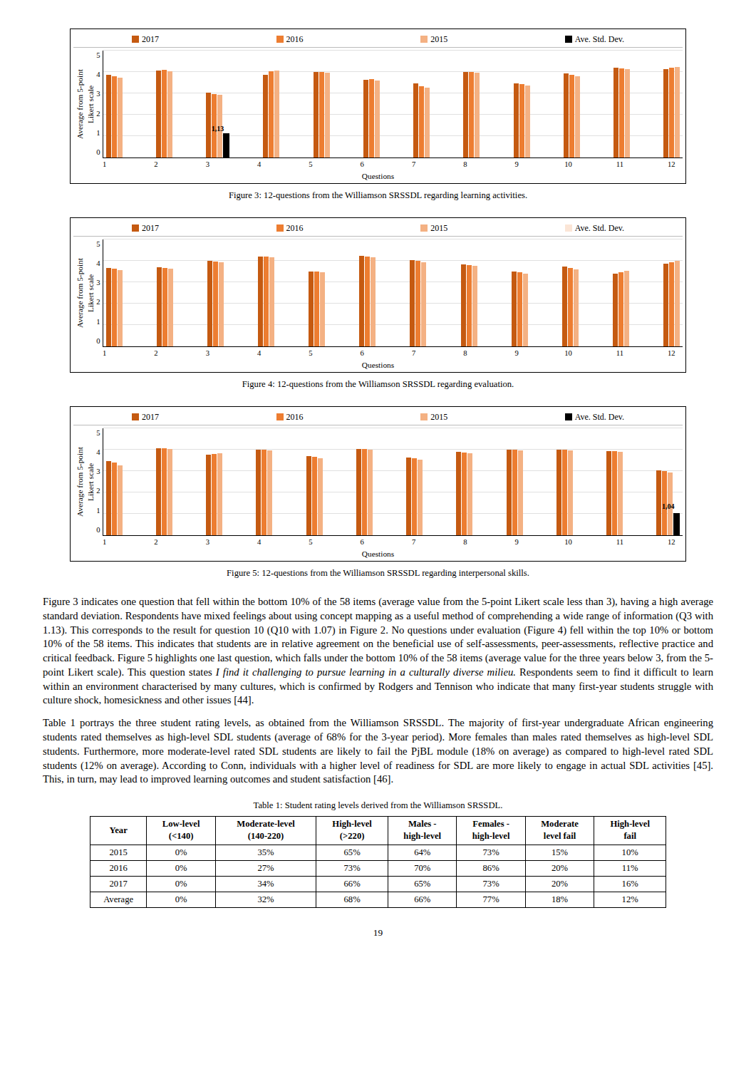2017 2016 2015 Ave. Std. Dev.
Average from 5-point
Likert scale
543210
1,13
123456789101112
Questions
Figure 3: 12-questions from the Williamson SRSSDL regarding learning activities.
2017 2016 2015 Ave. Std. Dev.
Average from 5-point
Likert scale
543210
123456789101112
Questions
Figure 4: 12-questions from the Williamson SRSSDL regarding evaluation.
2017 2016 2015 Ave. Std. Dev.
Average from 5-point
Likert scale
543210
1,04
123456789101112
Questions
Figure 5: 12-questions from the Williamson SRSSDL regarding interpersonal skills.
Figure 3 indicates one question that fell within the bottom 10% of the 58 items (average value from the 5-point Likert scale less than 3), having a high average standard deviation. Respondents have mixed feelings about using concept mapping as a useful method of comprehending a wide range of information (Q3 with 1.13). This corresponds to the result for question 10 (Q10 with 1.07) in Figure 2. No questions under evaluation (Figure 4) fell within the top 10% or bottom 10% of the 58 items. This indicates that students are in relative agreement on the beneficial use of self-assessments, peer-assessments, reflective practice and critical feedback. Figure 5 highlights one last question, which falls under the bottom 10% of the 58 items (average value for the three years below 3, from the 5-point Likert scale). This question states I find it challenging to pursue learning in a culturally diverse milieu. Respondents seem to find it difficult to learn within an environment characterised by many cultures, which is confirmed by Rodgers and Tennison who indicate that many first-year students struggle with culture shock, homesickness and other issues [44].
Table 1 portrays the three student rating levels, as obtained from the Williamson SRSSDL. The majority of first-year undergraduate African engineering students rated themselves as high-level SDL students (average of 68% for the 3-year period). More females than males rated themselves as high-level SDL students. Furthermore, more moderate-level rated SDL students are likely to fail the PjBL module (18% on average) as compared to high-level rated SDL students (12% on average). According to Conn, individuals with a higher level of readiness for SDL are more likely to engage in actual SDL activities [45]. This, in turn, may lead to improved learning outcomes and student satisfaction [46].
Table 1: Student rating levels derived from the Williamson SRSSDL.
| Year | Low-level (<140) | Moderate-level (140-220) | High-level (>220) | Males - high-level | Females - high-level | Moderate level fail | High-level fail |
| --- | --- | --- | --- | --- | --- | --- | --- |
| 2015 | 0% | 35% | 65% | 64% | 73% | 15% | 10% |
| 2016 | 0% | 27% | 73% | 70% | 86% | 20% | 11% |
| 2017 | 0% | 34% | 66% | 65% | 73% | 20% | 16% |
| Average | 0% | 32% | 68% | 66% | 77% | 18% | 12% |
19